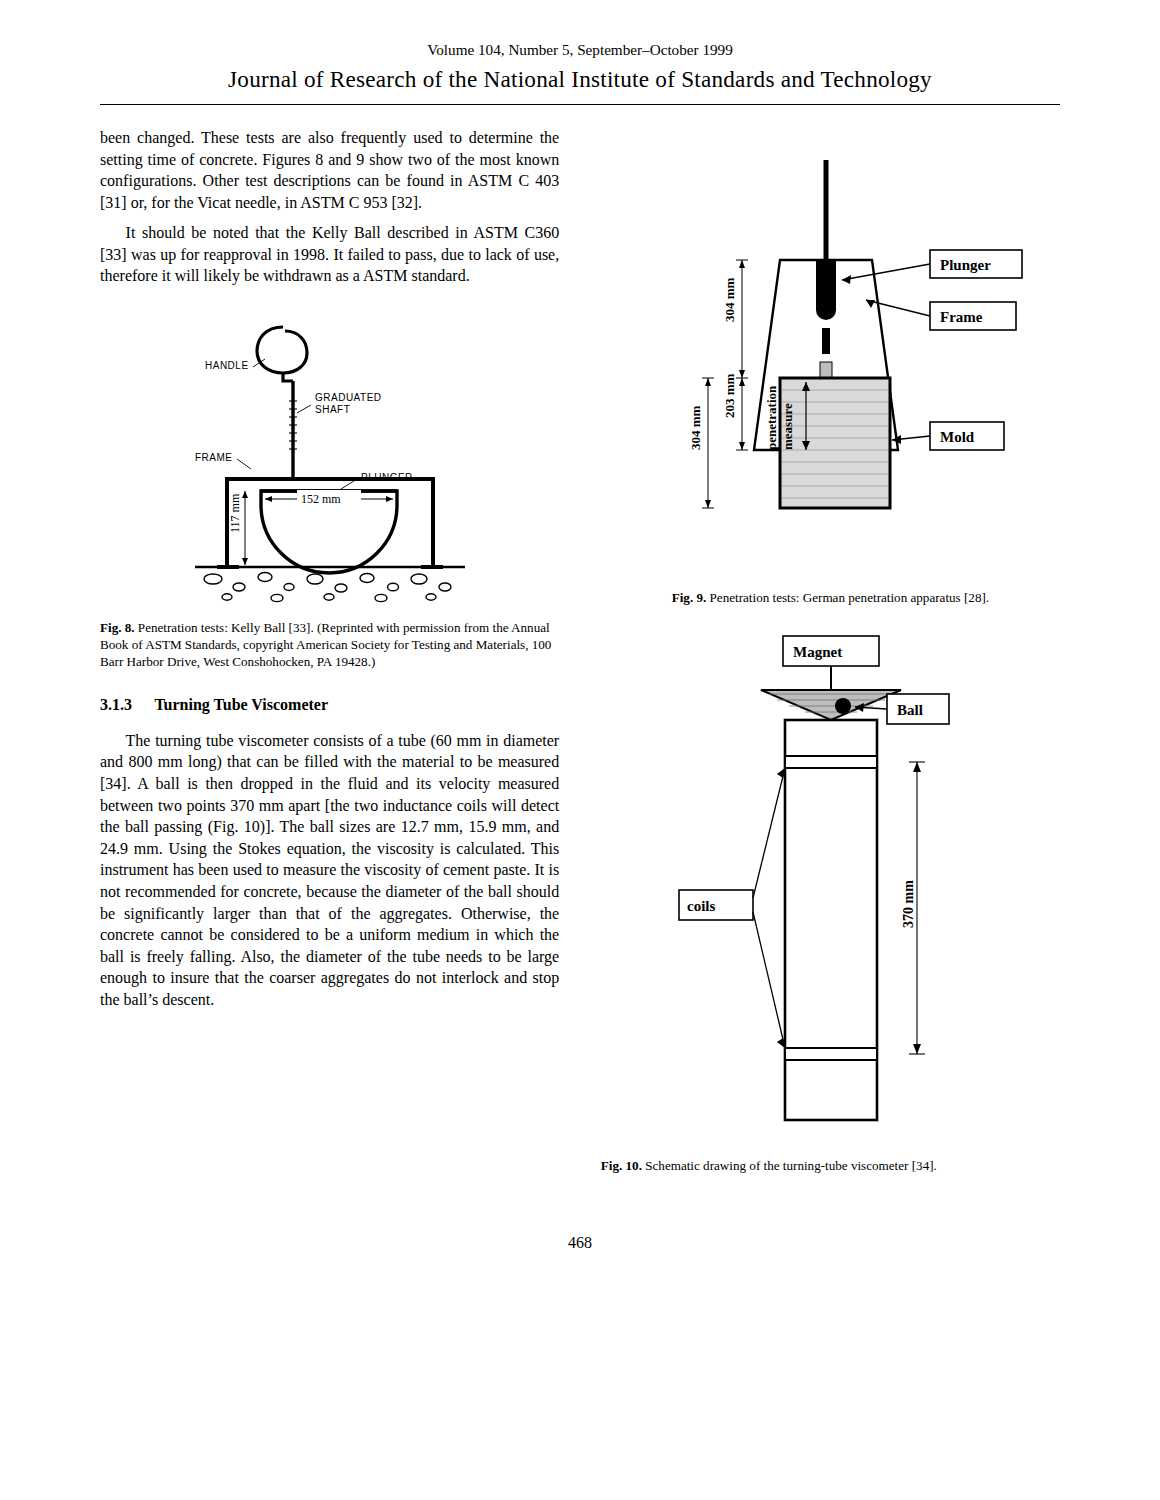Volume 104, Number 5, September–October 1999
Journal of Research of the National Institute of Standards and Technology
been changed. These tests are also frequently used to determine the setting time of concrete. Figures 8 and 9 show two of the most known configurations. Other test descriptions can be found in ASTM C 403 [31] or, for the Vicat needle, in ASTM C 953 [32].
It should be noted that the Kelly Ball described in ASTM C360 [33] was up for reapproval in 1998. It failed to pass, due to lack of use, therefore it will likely be withdrawn as a ASTM standard.
HANDLE GRADUATED SHAFT FRAME PLUNGER 152 mm 117 mm
Fig. 8. Penetration tests: Kelly Ball [33]. (Reprinted with permission from the Annual Book of ASTM Standards, copyright American Society for Testing and Materials, 100 Barr Harbor Drive, West Conshohocken, PA 19428.)
3.1.3 Turning Tube Viscometer
The turning tube viscometer consists of a tube (60 mm in diameter and 800 mm long) that can be filled with the material to be measured [34]. A ball is then dropped in the fluid and its velocity measured between two points 370 mm apart [the two inductance coils will detect the ball passing (Fig. 10)]. The ball sizes are 12.7 mm, 15.9 mm, and 24.9 mm. Using the Stokes equation, the viscosity is calculated. This instrument has been used to measure the viscosity of cement paste. It is not recommended for concrete, because the diameter of the ball should be significantly larger than that of the aggregates. Otherwise, the concrete cannot be considered to be a uniform medium in which the ball is freely falling. Also, the diameter of the tube needs to be large enough to insure that the coarser aggregates do not interlock and stop the ball’s descent.
Plunger Frame Mold 304 mm 203 mm 304 mm penetration measure
Fig. 9. Penetration tests: German penetration apparatus [28].
Magnet Ball coils 370 mm
Fig. 10. Schematic drawing of the turning-tube viscometer [34].
468